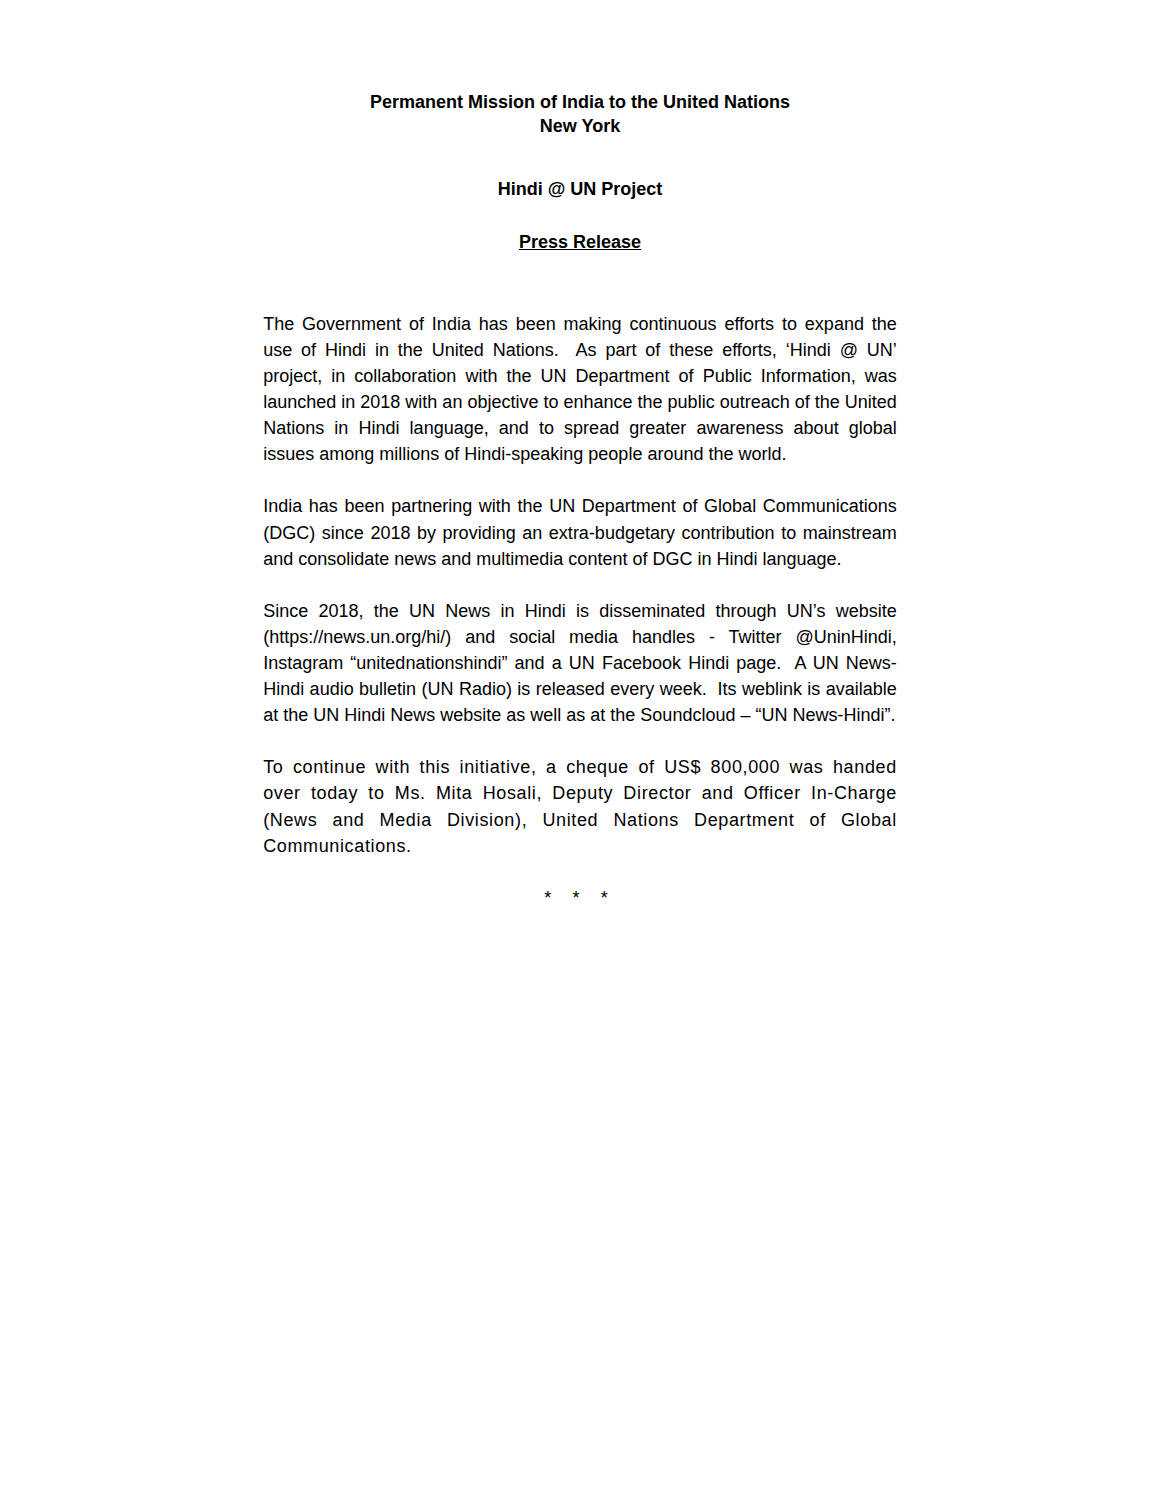Permanent Mission of India to the United Nations
New York
Hindi @ UN Project
Press Release
The Government of India has been making continuous efforts to expand the use of Hindi in the United Nations. As part of these efforts, ‘Hindi @ UN’ project, in collaboration with the UN Department of Public Information, was launched in 2018 with an objective to enhance the public outreach of the United Nations in Hindi language, and to spread greater awareness about global issues among millions of Hindi-speaking people around the world.
India has been partnering with the UN Department of Global Communications (DGC) since 2018 by providing an extra-budgetary contribution to mainstream and consolidate news and multimedia content of DGC in Hindi language.
Since 2018, the UN News in Hindi is disseminated through UN’s website (https://news.un.org/hi/) and social media handles - Twitter @UninHindi, Instagram “unitednationshindi” and a UN Facebook Hindi page. A UN News-Hindi audio bulletin (UN Radio) is released every week. Its weblink is available at the UN Hindi News website as well as at the Soundcloud – “UN News-Hindi”.
To continue with this initiative, a cheque of US$ 800,000 was handed over today to Ms. Mita Hosali, Deputy Director and Officer In-Charge (News and Media Division), United Nations Department of Global Communications.
* * *